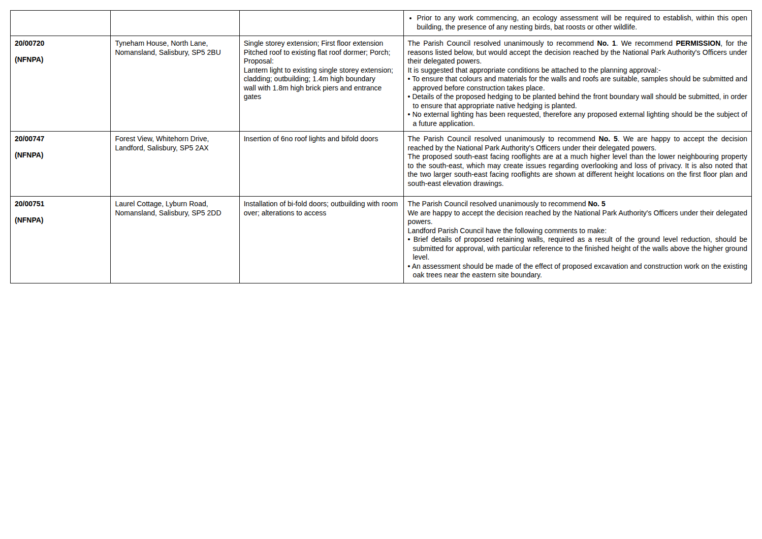| | | | Prior to any work commencing, an ecology assessment will be required to establish, within this open building, the presence of any nesting birds, bat roosts or other wildlife. |
| 20/00720 (NFNPA) | Tyneham House, North Lane, Nomansland, Salisbury, SP5 2BU | Single storey extension; First floor extension Pitched roof to existing flat roof dormer; Porch; Proposal: Lantern light to existing single storey extension; cladding; outbuilding; 1.4m high boundary wall with 1.8m high brick piers and entrance gates | The Parish Council resolved unanimously to recommend No. 1 . We recommend PERMISSION , for the reasons listed below, but would accept the decision reached by the National Park Authority's Officers under their delegated powers. It is suggested that appropriate conditions be attached to the planning approval:- • To ensure that colours and materials for the walls and roofs are suitable, samples should be submitted and approved before construction takes place. • Details of the proposed hedging to be planted behind the front boundary wall should be submitted, in order to ensure that appropriate native hedging is planted. • No external lighting has been requested, therefore any proposed external lighting should be the subject of a future application. |
| 20/00747 (NFNPA) | Forest View, Whitehorn Drive, Landford, Salisbury, SP5 2AX | Insertion of 6no roof lights and bifold doors | The Parish Council resolved unanimously to recommend No. 5 . We are happy to accept the decision reached by the National Park Authority's Officers under their delegated powers. The proposed south-east facing rooflights are at a much higher level than the lower neighbouring property to the south-east, which may create issues regarding overlooking and loss of privacy. It is also noted that the two larger south-east facing rooflights are shown at different height locations on the first floor plan and south-east elevation drawings. |
| 20/00751 (NFNPA) | Laurel Cottage, Lyburn Road, Nomansland, Salisbury, SP5 2DD | Installation of bi-fold doors; outbuilding with room over; alterations to access | The Parish Council resolved unanimously to recommend No. 5 We are happy to accept the decision reached by the National Park Authority's Officers under their delegated powers. Landford Parish Council have the following comments to make: • Brief details of proposed retaining walls, required as a result of the ground level reduction, should be submitted for approval, with particular reference to the finished height of the walls above the higher ground level. • An assessment should be made of the effect of proposed excavation and construction work on the existing oak trees near the eastern site boundary. |